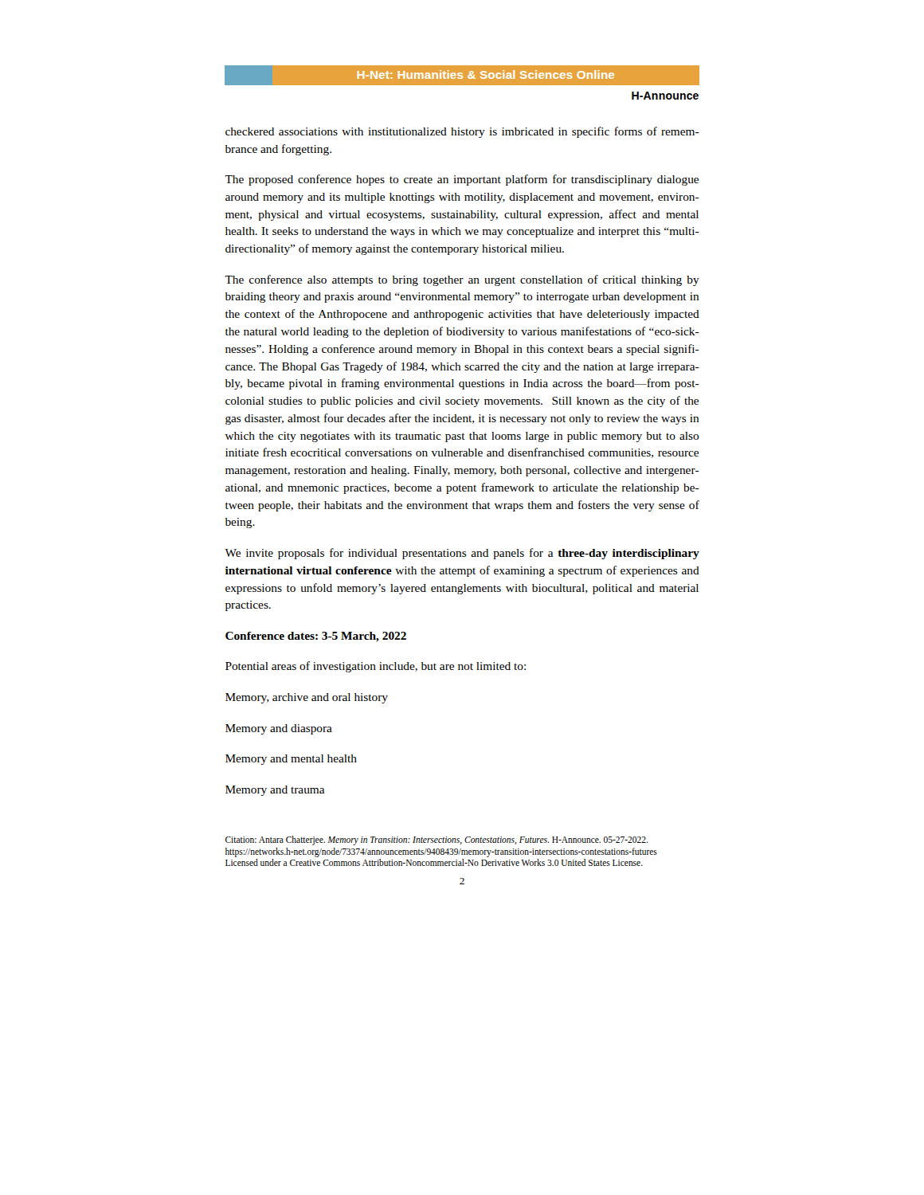H-Net: Humanities & Social Sciences Online
H-Announce
checkered associations with institutionalized history is imbricated in specific forms of remembrance and forgetting.
The proposed conference hopes to create an important platform for transdisciplinary dialogue around memory and its multiple knottings with motility, displacement and movement, environment, physical and virtual ecosystems, sustainability, cultural expression, affect and mental health. It seeks to understand the ways in which we may conceptualize and interpret this “multidirectionality” of memory against the contemporary historical milieu.
The conference also attempts to bring together an urgent constellation of critical thinking by braiding theory and praxis around “environmental memory” to interrogate urban development in the context of the Anthropocene and anthropogenic activities that have deleteriously impacted the natural world leading to the depletion of biodiversity to various manifestations of “eco-sicknesses”. Holding a conference around memory in Bhopal in this context bears a special significance. The Bhopal Gas Tragedy of 1984, which scarred the city and the nation at large irreparably, became pivotal in framing environmental questions in India across the board—from postcolonial studies to public policies and civil society movements. Still known as the city of the gas disaster, almost four decades after the incident, it is necessary not only to review the ways in which the city negotiates with its traumatic past that looms large in public memory but to also initiate fresh ecocritical conversations on vulnerable and disenfranchised communities, resource management, restoration and healing. Finally, memory, both personal, collective and intergenerational, and mnemonic practices, become a potent framework to articulate the relationship between people, their habitats and the environment that wraps them and fosters the very sense of being.
We invite proposals for individual presentations and panels for a three-day interdisciplinary international virtual conference with the attempt of examining a spectrum of experiences and expressions to unfold memory’s layered entanglements with biocultural, political and material practices.
Conference dates: 3-5 March, 2022
Potential areas of investigation include, but are not limited to:
Memory, archive and oral history
Memory and diaspora
Memory and mental health
Memory and trauma
Citation: Antara Chatterjee. Memory in Transition: Intersections, Contestations, Futures. H-Announce. 05-27-2022.
https://networks.h-net.org/node/73374/announcements/9408439/memory-transition-intersections-contestations-futures
Licensed under a Creative Commons Attribution-Noncommercial-No Derivative Works 3.0 United States License.
2